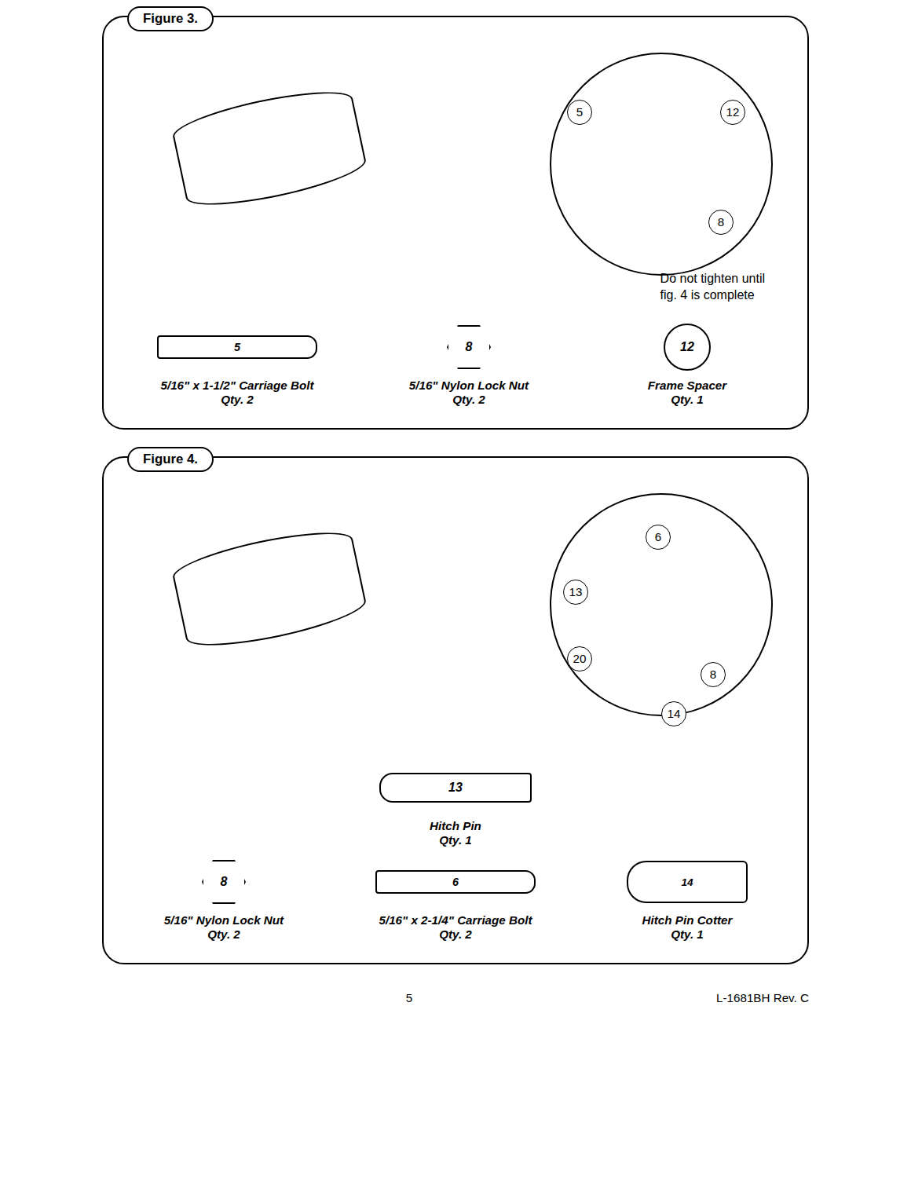Figure 3.
5 12 8
Do not tighten until
fig. 4 is complete
5
5/16" x 1-1/2" Carriage Bolt
Qty. 2
8
5/16" Nylon Lock Nut
Qty. 2
12
Frame Spacer
Qty. 1
Figure 4.
6 13 20 8 14
13
Hitch Pin
Qty. 1
8
5/16" Nylon Lock Nut
Qty. 2
6
5/16" x 2-1/4" Carriage Bolt
Qty. 2
14
Hitch Pin Cotter
Qty. 1
5 L-1681BH Rev. C